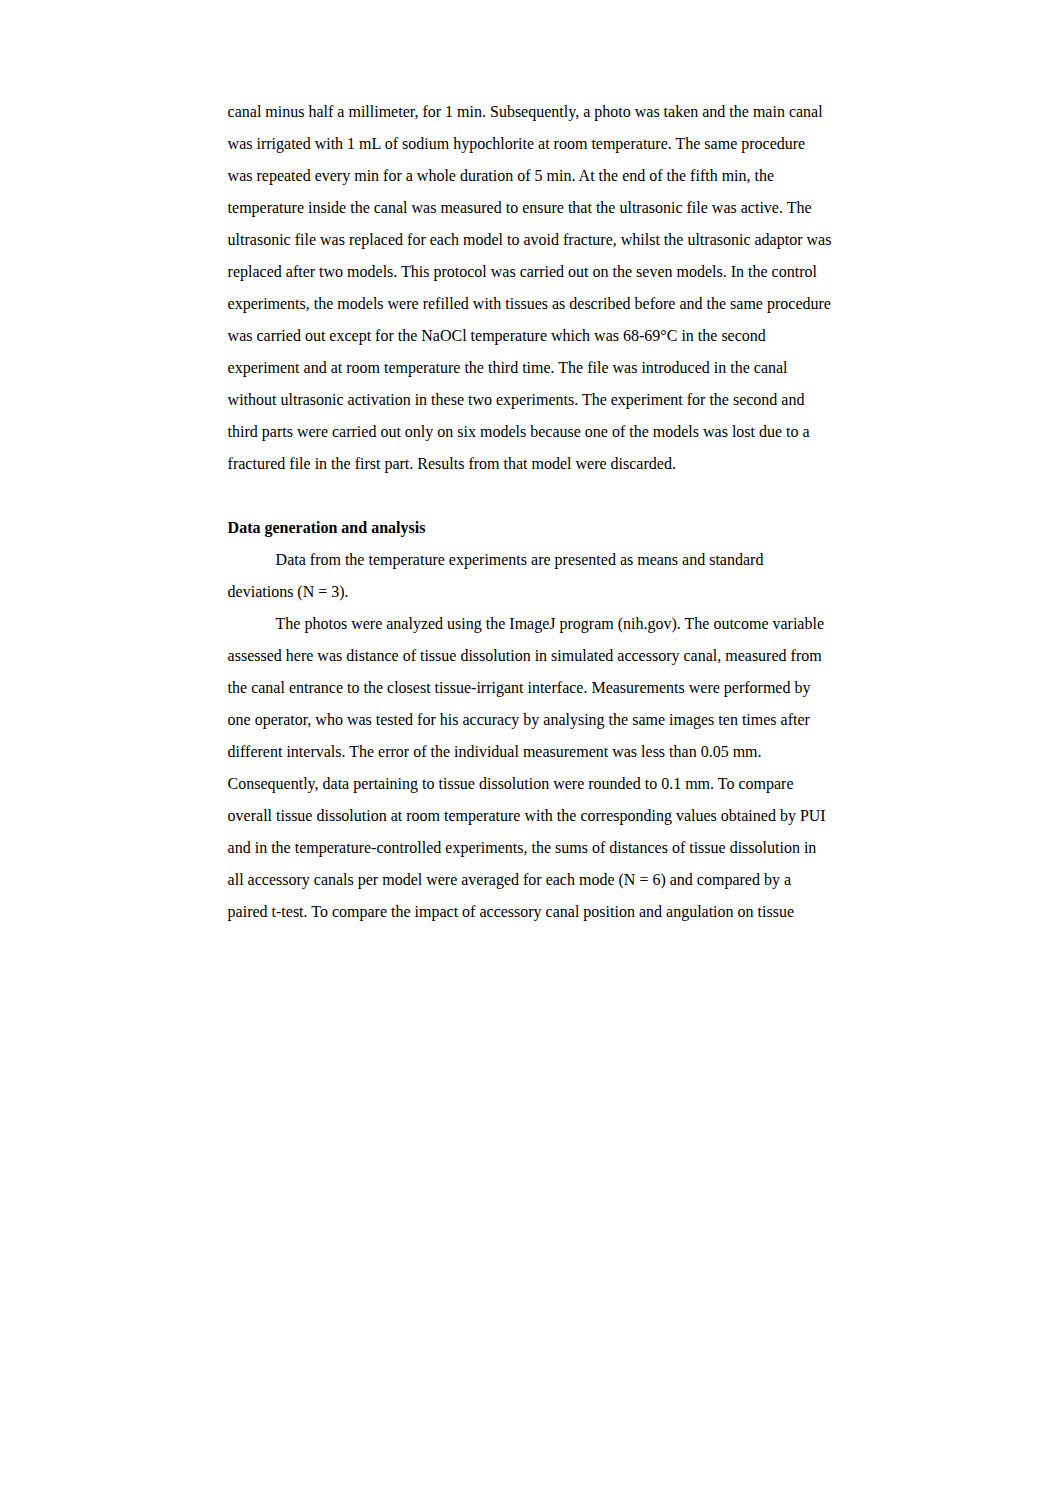canal minus half a millimeter, for 1 min. Subsequently, a photo was taken and the main canal was irrigated with 1 mL of sodium hypochlorite at room temperature. The same procedure was repeated every min for a whole duration of 5 min. At the end of the fifth min, the temperature inside the canal was measured to ensure that the ultrasonic file was active. The ultrasonic file was replaced for each model to avoid fracture, whilst the ultrasonic adaptor was replaced after two models. This protocol was carried out on the seven models. In the control experiments, the models were refilled with tissues as described before and the same procedure was carried out except for the NaOCl temperature which was 68-69°C in the second experiment and at room temperature the third time. The file was introduced in the canal without ultrasonic activation in these two experiments. The experiment for the second and third parts were carried out only on six models because one of the models was lost due to a fractured file in the first part. Results from that model were discarded.
Data generation and analysis
Data from the temperature experiments are presented as means and standard deviations (N = 3).
The photos were analyzed using the ImageJ program (nih.gov). The outcome variable assessed here was distance of tissue dissolution in simulated accessory canal, measured from the canal entrance to the closest tissue-irrigant interface. Measurements were performed by one operator, who was tested for his accuracy by analysing the same images ten times after different intervals. The error of the individual measurement was less than 0.05 mm. Consequently, data pertaining to tissue dissolution were rounded to 0.1 mm. To compare overall tissue dissolution at room temperature with the corresponding values obtained by PUI and in the temperature-controlled experiments, the sums of distances of tissue dissolution in all accessory canals per model were averaged for each mode (N = 6) and compared by a paired t-test. To compare the impact of accessory canal position and angulation on tissue